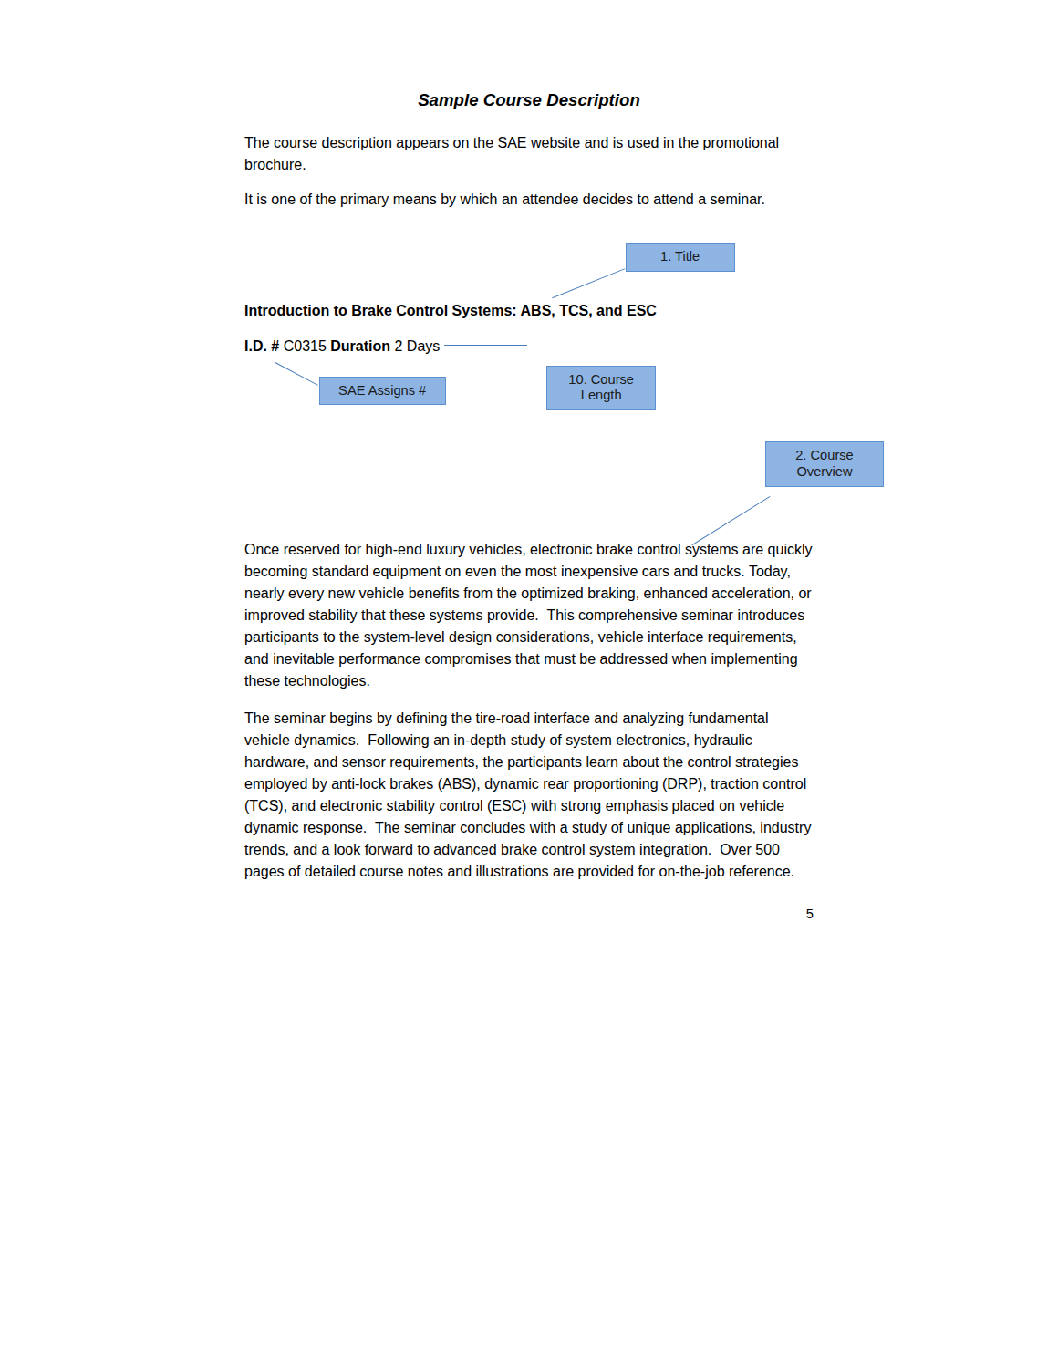Sample Course Description
The course description appears on the SAE website and is used in the promotional brochure.
It is one of the primary means by which an attendee decides to attend a seminar.
1. Title
Introduction to Brake Control Systems: ABS, TCS, and ESC
I.D. # C0315 Duration 2 Days
SAE Assigns #
10. Course
Length
2. Course
Overview
Once reserved for high-end luxury vehicles, electronic brake control systems are quickly becoming standard equipment on even the most inexpensive cars and trucks. Today, nearly every new vehicle benefits from the optimized braking, enhanced acceleration, or improved stability that these systems provide. This comprehensive seminar introduces participants to the system-level design considerations, vehicle interface requirements, and inevitable performance compromises that must be addressed when implementing these technologies.
The seminar begins by defining the tire-road interface and analyzing fundamental vehicle dynamics. Following an in-depth study of system electronics, hydraulic hardware, and sensor requirements, the participants learn about the control strategies employed by anti-lock brakes (ABS), dynamic rear proportioning (DRP), traction control (TCS), and electronic stability control (ESC) with strong emphasis placed on vehicle dynamic response. The seminar concludes with a study of unique applications, industry trends, and a look forward to advanced brake control system integration. Over 500 pages of detailed course notes and illustrations are provided for on-the-job reference.
5